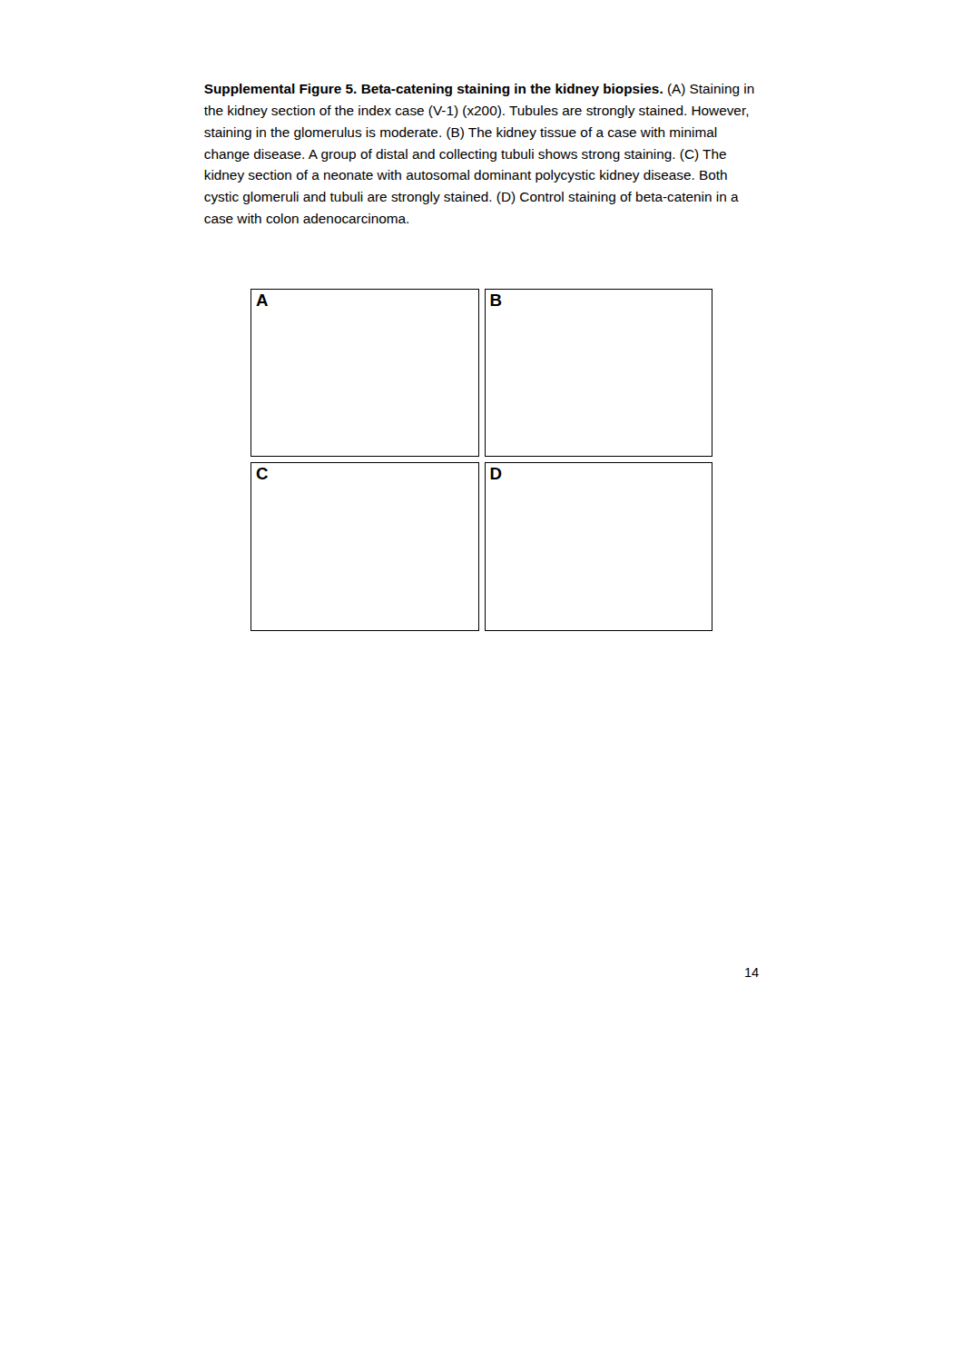Supplemental Figure 5. Beta-catening staining in the kidney biopsies. (A) Staining in the kidney section of the index case (V-1) (x200). Tubules are strongly stained. However, staining in the glomerulus is moderate. (B) The kidney tissue of a case with minimal change disease. A group of distal and collecting tubuli shows strong staining. (C) The kidney section of a neonate with autosomal dominant polycystic kidney disease. Both cystic glomeruli and tubuli are strongly stained. (D) Control staining of beta-catenin in a case with colon adenocarcinoma.
| A | B |
| C | D |
14